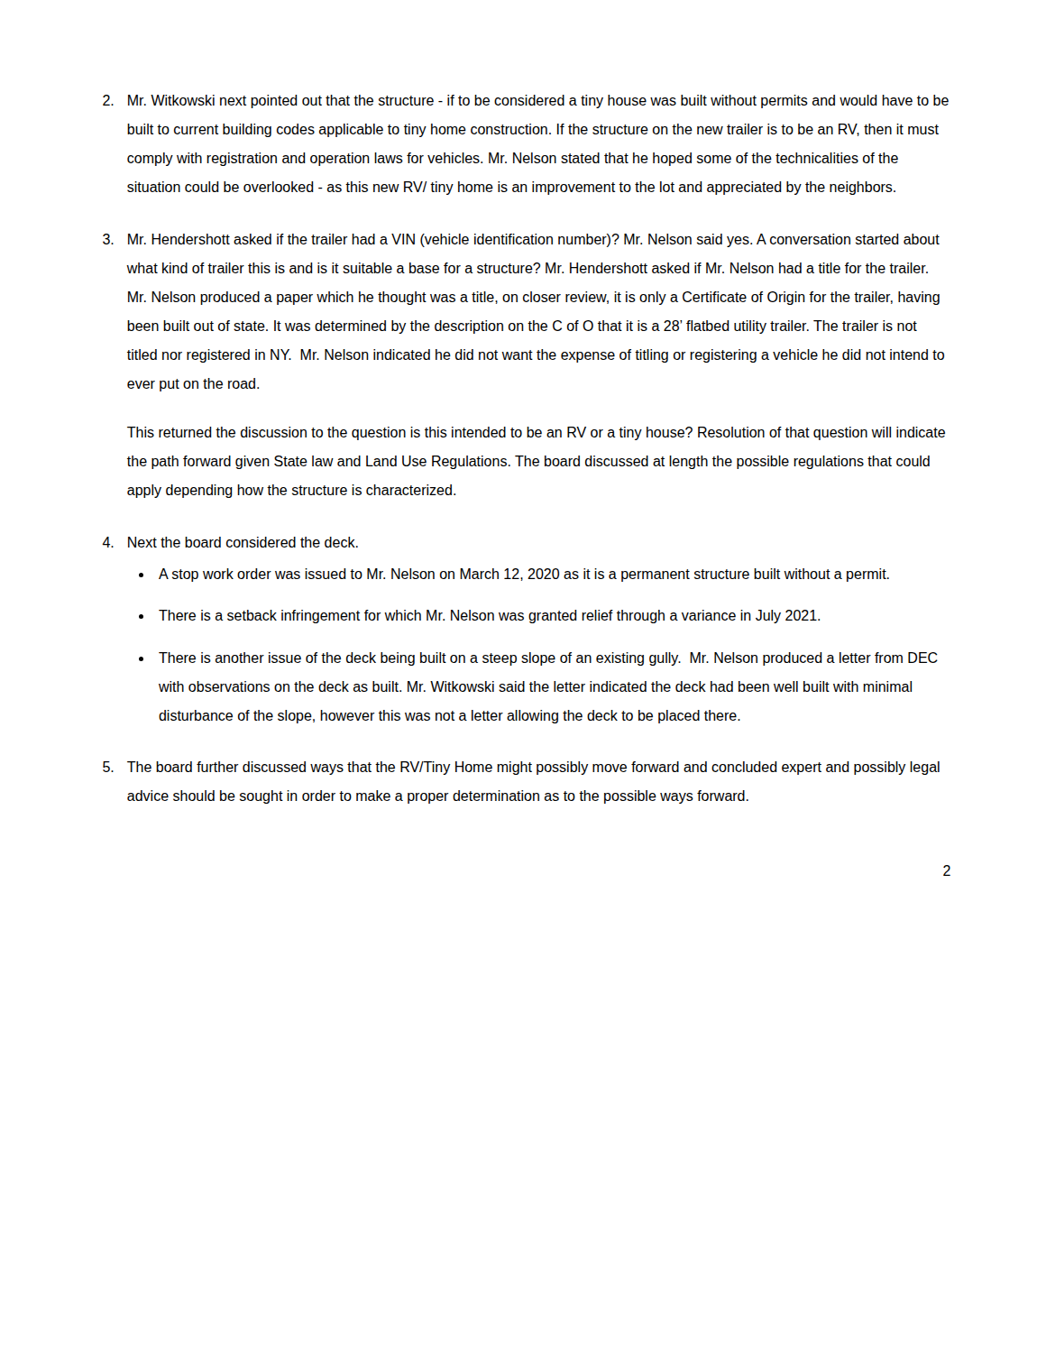Mr. Witkowski next pointed out that the structure - if to be considered a tiny house was built without permits and would have to be built to current building codes applicable to tiny home construction. If the structure on the new trailer is to be an RV, then it must comply with registration and operation laws for vehicles. Mr. Nelson stated that he hoped some of the technicalities of the situation could be overlooked - as this new RV/ tiny home is an improvement to the lot and appreciated by the neighbors.
Mr. Hendershott asked if the trailer had a VIN (vehicle identification number)? Mr. Nelson said yes. A conversation started about what kind of trailer this is and is it suitable a base for a structure? Mr. Hendershott asked if Mr. Nelson had a title for the trailer. Mr. Nelson produced a paper which he thought was a title, on closer review, it is only a Certificate of Origin for the trailer, having been built out of state. It was determined by the description on the C of O that it is a 28’ flatbed utility trailer. The trailer is not titled nor registered in NY. Mr. Nelson indicated he did not want the expense of titling or registering a vehicle he did not intend to ever put on the road.
This returned the discussion to the question is this intended to be an RV or a tiny house? Resolution of that question will indicate the path forward given State law and Land Use Regulations. The board discussed at length the possible regulations that could apply depending how the structure is characterized.
Next the board considered the deck.
A stop work order was issued to Mr. Nelson on March 12, 2020 as it is a permanent structure built without a permit.
There is a setback infringement for which Mr. Nelson was granted relief through a variance in July 2021.
There is another issue of the deck being built on a steep slope of an existing gully. Mr. Nelson produced a letter from DEC with observations on the deck as built. Mr. Witkowski said the letter indicated the deck had been well built with minimal disturbance of the slope, however this was not a letter allowing the deck to be placed there.
The board further discussed ways that the RV/Tiny Home might possibly move forward and concluded expert and possibly legal advice should be sought in order to make a proper determination as to the possible ways forward.
2